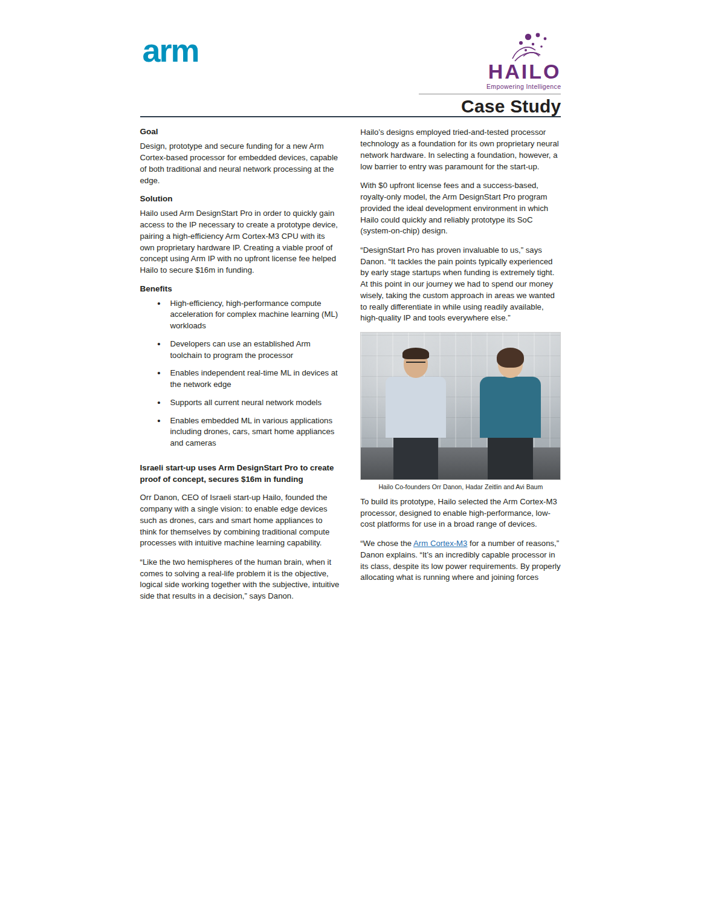arm
HAILO
Empowering Intelligence
Case Study
Goal
Design, prototype and secure funding for a new Arm Cortex-based processor for embedded devices, capable of both traditional and neural network processing at the edge.
Solution
Hailo used Arm DesignStart Pro in order to quickly gain access to the IP necessary to create a prototype device, pairing a high-efficiency Arm Cortex-M3 CPU with its own proprietary hardware IP. Creating a viable proof of concept using Arm IP with no upfront license fee helped Hailo to secure $16m in funding.
Benefits
High-efficiency, high-performance compute acceleration for complex machine learning (ML) workloads
Developers can use an established Arm toolchain to program the processor
Enables independent real-time ML in devices at the network edge
Supports all current neural network models
Enables embedded ML in various applications including drones, cars, smart home appliances and cameras
Israeli start-up uses Arm DesignStart Pro to create proof of concept, secures $16m in funding
Orr Danon, CEO of Israeli start-up Hailo, founded the company with a single vision: to enable edge devices such as drones, cars and smart home appliances to think for themselves by combining traditional compute processes with intuitive machine learning capability.
“Like the two hemispheres of the human brain, when it comes to solving a real-life problem it is the objective, logical side working together with the subjective, intuitive side that results in a decision,” says Danon.
Hailo’s designs employed tried-and-tested processor technology as a foundation for its own proprietary neural network hardware. In selecting a foundation, however, a low barrier to entry was paramount for the start-up.
With $0 upfront license fees and a success-based, royalty-only model, the Arm DesignStart Pro program provided the ideal development environment in which Hailo could quickly and reliably prototype its SoC (system-on-chip) design.
“DesignStart Pro has proven invaluable to us,” says Danon. “It tackles the pain points typically experienced by early stage startups when funding is extremely tight. At this point in our journey we had to spend our money wisely, taking the custom approach in areas we wanted to really differentiate in while using readily available, high-quality IP and tools everywhere else.”
Hailo Co-founders Orr Danon, Hadar Zeitlin and Avi Baum
To build its prototype, Hailo selected the Arm Cortex-M3 processor, designed to enable high-performance, low-cost platforms for use in a broad range of devices.
“We chose the Arm Cortex-M3 for a number of reasons,” Danon explains. “It’s an incredibly capable processor in its class, despite its low power requirements. By properly allocating what is running where and joining forces